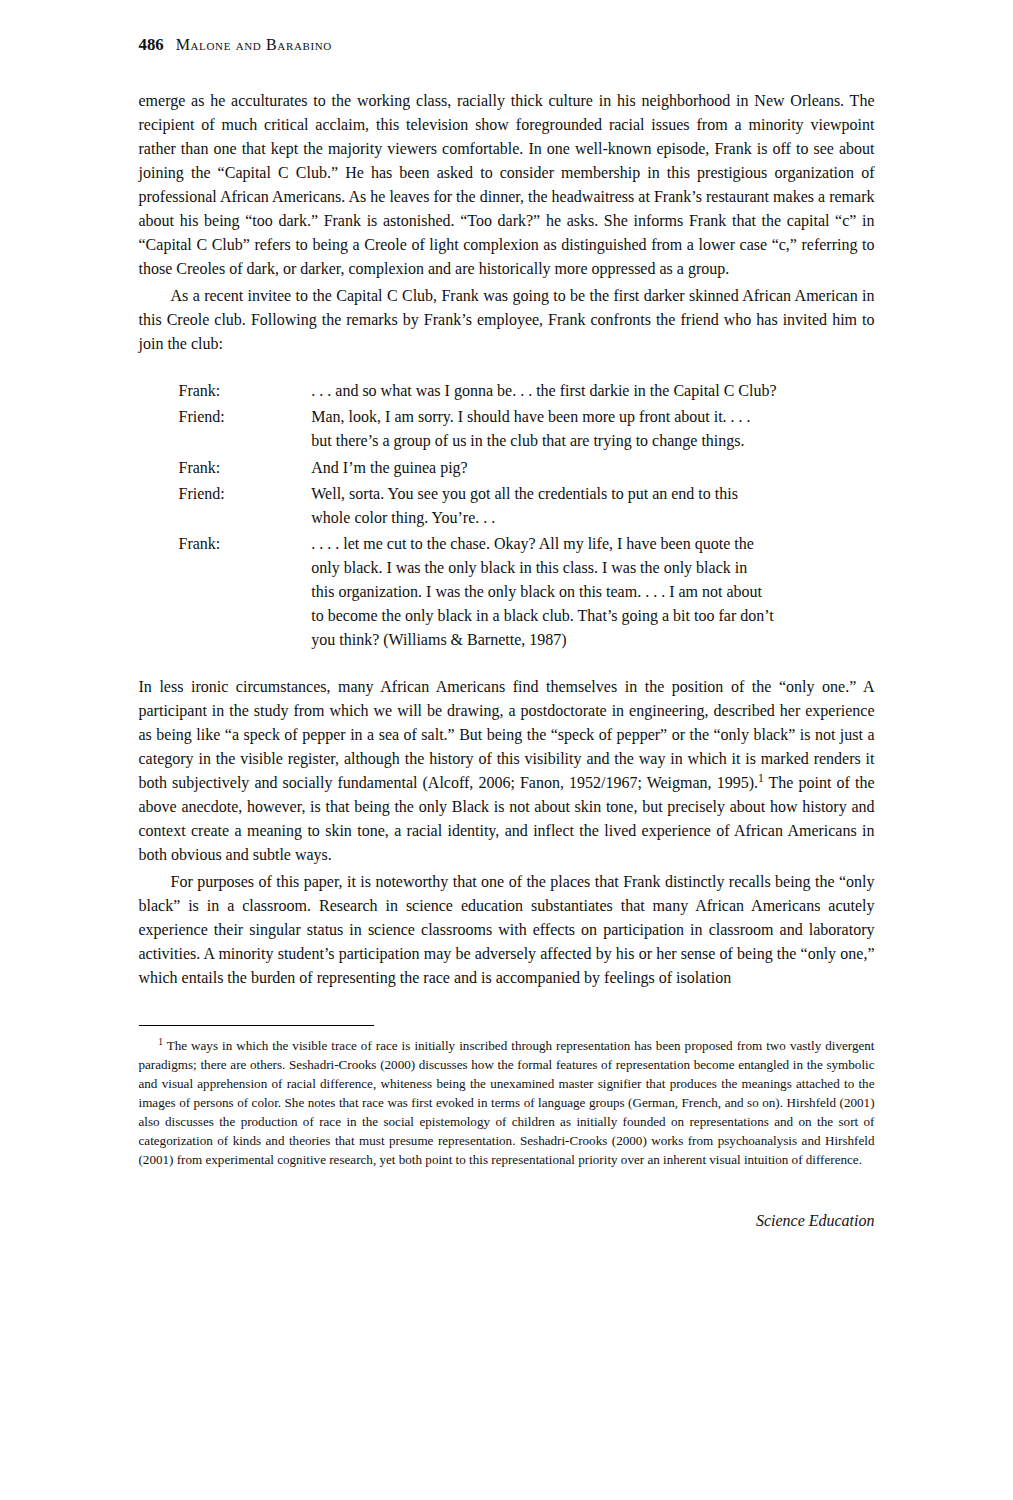486 Malone and Barabino
emerge as he acculturates to the working class, racially thick culture in his neighborhood in New Orleans. The recipient of much critical acclaim, this television show foregrounded racial issues from a minority viewpoint rather than one that kept the majority viewers comfortable. In one well-known episode, Frank is off to see about joining the “Capital C Club.” He has been asked to consider membership in this prestigious organization of professional African Americans. As he leaves for the dinner, the headwaitress at Frank’s restaurant makes a remark about his being “too dark.” Frank is astonished. “Too dark?” he asks. She informs Frank that the capital “c” in “Capital C Club” refers to being a Creole of light complexion as distinguished from a lower case “c,” referring to those Creoles of dark, or darker, complexion and are historically more oppressed as a group.
As a recent invitee to the Capital C Club, Frank was going to be the first darker skinned African American in this Creole club. Following the remarks by Frank’s employee, Frank confronts the friend who has invited him to join the club:
Frank:
. . . and so what was I gonna be. . . the first darkie in the Capital C Club?
Friend:
Man, look, I am sorry. I should have been more up front about it. . . . but there’s a group of us in the club that are trying to change things.
Frank:
And I’m the guinea pig?
Friend:
Well, sorta. You see you got all the credentials to put an end to this whole color thing. You’re. . .
Frank:
. . . . let me cut to the chase. Okay? All my life, I have been quote the only black. I was the only black in this class. I was the only black in this organization. I was the only black on this team. . . . I am not about to become the only black in a black club. That’s going a bit too far don’t you think? (Williams & Barnette, 1987)
In less ironic circumstances, many African Americans find themselves in the position of the “only one.” A participant in the study from which we will be drawing, a postdoctorate in engineering, described her experience as being like “a speck of pepper in a sea of salt.” But being the “speck of pepper” or the “only black” is not just a category in the visible register, although the history of this visibility and the way in which it is marked renders it both subjectively and socially fundamental (Alcoff, 2006; Fanon, 1952/1967; Weigman, 1995).1 The point of the above anecdote, however, is that being the only Black is not about skin tone, but precisely about how history and context create a meaning to skin tone, a racial identity, and inflect the lived experience of African Americans in both obvious and subtle ways.
For purposes of this paper, it is noteworthy that one of the places that Frank distinctly recalls being the “only black” is in a classroom. Research in science education substantiates that many African Americans acutely experience their singular status in science classrooms with effects on participation in classroom and laboratory activities. A minority student’s participation may be adversely affected by his or her sense of being the “only one,” which entails the burden of representing the race and is accompanied by feelings of isolation
1 The ways in which the visible trace of race is initially inscribed through representation has been proposed from two vastly divergent paradigms; there are others. Seshadri-Crooks (2000) discusses how the formal features of representation become entangled in the symbolic and visual apprehension of racial difference, whiteness being the unexamined master signifier that produces the meanings attached to the images of persons of color. She notes that race was first evoked in terms of language groups (German, French, and so on). Hirshfeld (2001) also discusses the production of race in the social epistemology of children as initially founded on representations and on the sort of categorization of kinds and theories that must presume representation. Seshadri-Crooks (2000) works from psychoanalysis and Hirshfeld (2001) from experimental cognitive research, yet both point to this representational priority over an inherent visual intuition of difference.
Science Education